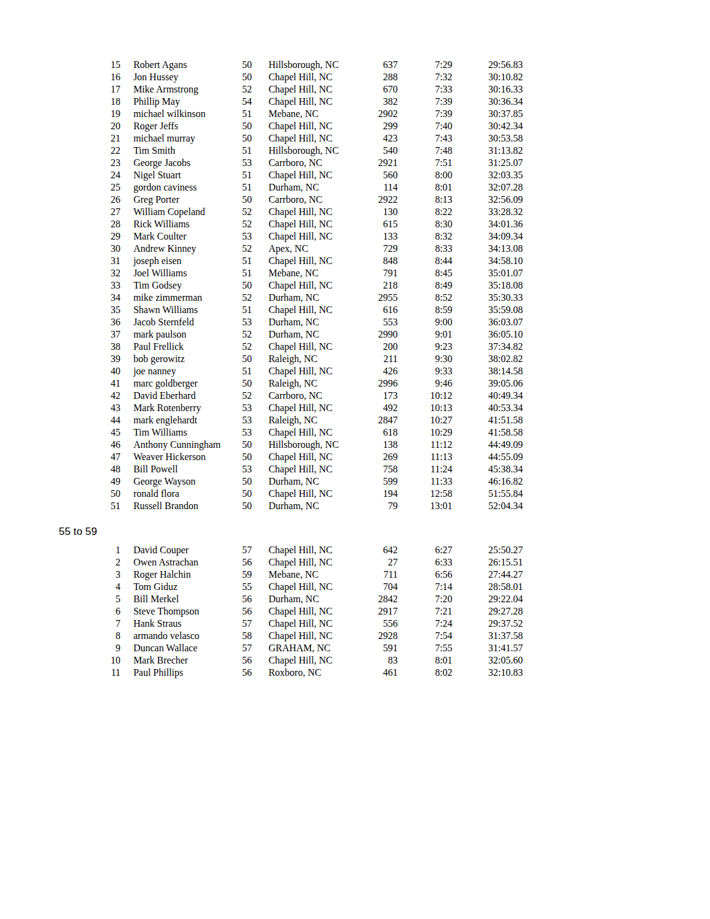| 15 | Robert Agans | 50 | Hillsborough, NC | 637 | 7:29 | 29:56.83 |
| 16 | Jon Hussey | 50 | Chapel Hill, NC | 288 | 7:32 | 30:10.82 |
| 17 | Mike Armstrong | 52 | Chapel Hill, NC | 670 | 7:33 | 30:16.33 |
| 18 | Phillip May | 54 | Chapel Hill, NC | 382 | 7:39 | 30:36.34 |
| 19 | michael wilkinson | 51 | Mebane, NC | 2902 | 7:39 | 30:37.85 |
| 20 | Roger Jeffs | 50 | Chapel Hill, NC | 299 | 7:40 | 30:42.34 |
| 21 | michael murray | 50 | Chapel Hill, NC | 423 | 7:43 | 30:53.58 |
| 22 | Tim Smith | 51 | Hillsborough, NC | 540 | 7:48 | 31:13.82 |
| 23 | George Jacobs | 53 | Carrboro, NC | 2921 | 7:51 | 31:25.07 |
| 24 | Nigel Stuart | 51 | Chapel Hill, NC | 560 | 8:00 | 32:03.35 |
| 25 | gordon caviness | 51 | Durham, NC | 114 | 8:01 | 32:07.28 |
| 26 | Greg Porter | 50 | Carrboro, NC | 2922 | 8:13 | 32:56.09 |
| 27 | William Copeland | 52 | Chapel Hill, NC | 130 | 8:22 | 33:28.32 |
| 28 | Rick Williams | 52 | Chapel Hill, NC | 615 | 8:30 | 34:01.36 |
| 29 | Mark Coulter | 53 | Chapel Hill, NC | 133 | 8:32 | 34:09.34 |
| 30 | Andrew Kinney | 52 | Apex, NC | 729 | 8:33 | 34:13.08 |
| 31 | joseph eisen | 51 | Chapel Hill, NC | 848 | 8:44 | 34:58.10 |
| 32 | Joel Williams | 51 | Mebane, NC | 791 | 8:45 | 35:01.07 |
| 33 | Tim Godsey | 50 | Chapel Hill, NC | 218 | 8:49 | 35:18.08 |
| 34 | mike zimmerman | 52 | Durham, NC | 2955 | 8:52 | 35:30.33 |
| 35 | Shawn Williams | 51 | Chapel Hill, NC | 616 | 8:59 | 35:59.08 |
| 36 | Jacob Sternfeld | 53 | Durham, NC | 553 | 9:00 | 36:03.07 |
| 37 | mark paulson | 52 | Durham, NC | 2990 | 9:01 | 36:05.10 |
| 38 | Paul Frellick | 52 | Chapel Hill, NC | 200 | 9:23 | 37:34.82 |
| 39 | bob gerowitz | 50 | Raleigh, NC | 211 | 9:30 | 38:02.82 |
| 40 | joe nanney | 51 | Chapel Hill, NC | 426 | 9:33 | 38:14.58 |
| 41 | marc goldberger | 50 | Raleigh, NC | 2996 | 9:46 | 39:05.06 |
| 42 | David Eberhard | 52 | Carrboro, NC | 173 | 10:12 | 40:49.34 |
| 43 | Mark Rotenberry | 53 | Chapel Hill, NC | 492 | 10:13 | 40:53.34 |
| 44 | mark englehardt | 53 | Raleigh, NC | 2847 | 10:27 | 41:51.58 |
| 45 | Tim Williams | 53 | Chapel Hill, NC | 618 | 10:29 | 41:58.58 |
| 46 | Anthony Cunningham | 50 | Hillsborough, NC | 138 | 11:12 | 44:49.09 |
| 47 | Weaver Hickerson | 50 | Chapel Hill, NC | 269 | 11:13 | 44:55.09 |
| 48 | Bill Powell | 53 | Chapel Hill, NC | 758 | 11:24 | 45:38.34 |
| 49 | George Wayson | 50 | Durham, NC | 599 | 11:33 | 46:16.82 |
| 50 | ronald flora | 50 | Chapel Hill, NC | 194 | 12:58 | 51:55.84 |
| 51 | Russell Brandon | 50 | Durham, NC | 79 | 13:01 | 52:04.34 |
55 to 59
| 1 | David Couper | 57 | Chapel Hill, NC | 642 | 6:27 | 25:50.27 |
| 2 | Owen Astrachan | 56 | Chapel Hill, NC | 27 | 6:33 | 26:15.51 |
| 3 | Roger Halchin | 59 | Mebane, NC | 711 | 6:56 | 27:44.27 |
| 4 | Tom Giduz | 55 | Chapel Hill, NC | 704 | 7:14 | 28:58.01 |
| 5 | Bill Merkel | 56 | Durham, NC | 2842 | 7:20 | 29:22.04 |
| 6 | Steve Thompson | 56 | Chapel Hill, NC | 2917 | 7:21 | 29:27.28 |
| 7 | Hank Straus | 57 | Chapel Hill, NC | 556 | 7:24 | 29:37.52 |
| 8 | armando velasco | 58 | Chapel Hill, NC | 2928 | 7:54 | 31:37.58 |
| 9 | Duncan Wallace | 57 | GRAHAM, NC | 591 | 7:55 | 31:41.57 |
| 10 | Mark Brecher | 56 | Chapel Hill, NC | 83 | 8:01 | 32:05.60 |
| 11 | Paul Phillips | 56 | Roxboro, NC | 461 | 8:02 | 32:10.83 |